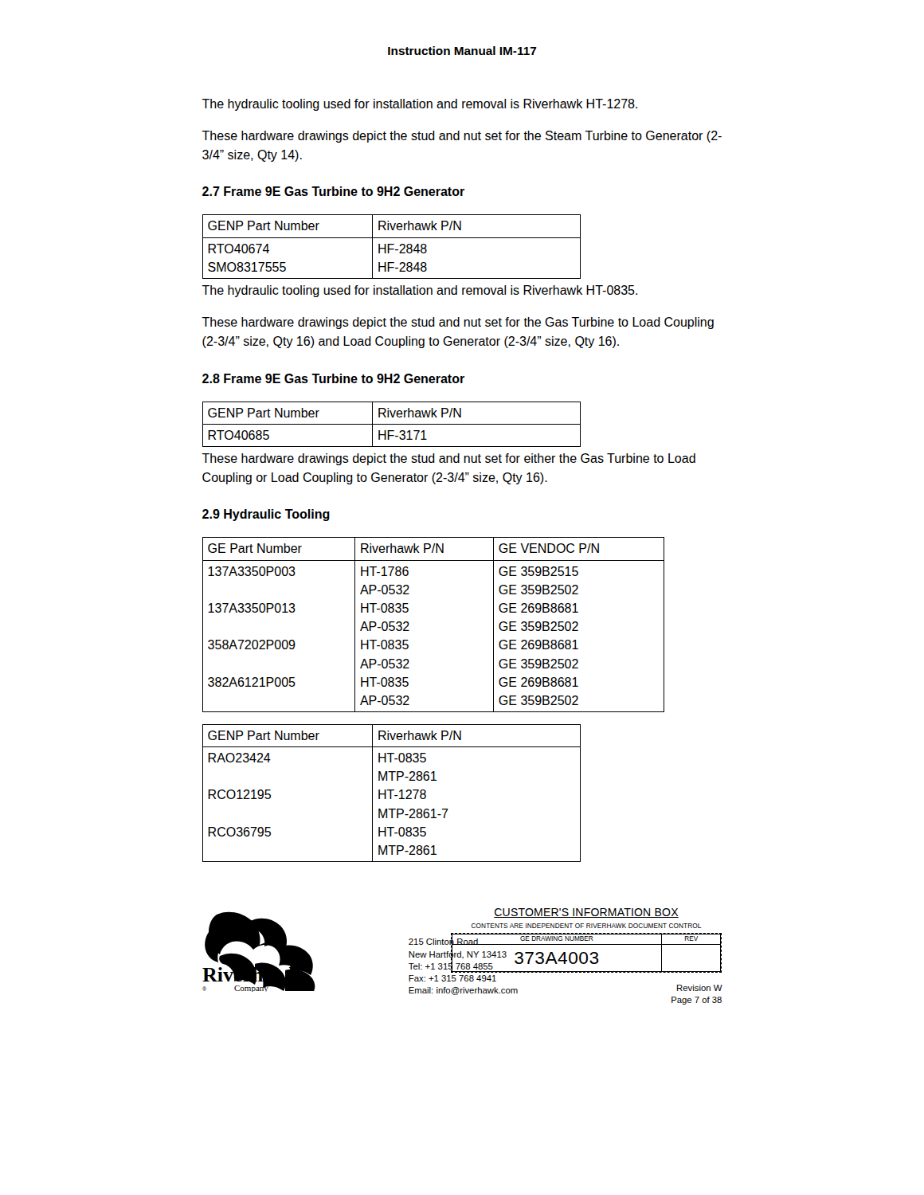Instruction Manual IM-117
The hydraulic tooling used for installation and removal is Riverhawk HT-1278.
These hardware drawings depict the stud and nut set for the Steam Turbine to Generator (2-3/4” size, Qty 14).
2.7 Frame 9E Gas Turbine to 9H2 Generator
| GENP Part Number | Riverhawk P/N |
| RTO40674 SMO8317555 | HF-2848 HF-2848 |
The hydraulic tooling used for installation and removal is Riverhawk HT-0835.
These hardware drawings depict the stud and nut set for the Gas Turbine to Load Coupling (2-3/4” size, Qty 16) and Load Coupling to Generator (2-3/4” size, Qty 16).
2.8 Frame 9E Gas Turbine to 9H2 Generator
| GENP Part Number | Riverhawk P/N |
| RTO40685 | HF-3171 |
These hardware drawings depict the stud and nut set for either the Gas Turbine to Load Coupling or Load Coupling to Generator (2-3/4” size, Qty 16).
2.9 Hydraulic Tooling
| GE Part Number | Riverhawk P/N | GE VENDOC P/N |
| 137A3350P003 137A3350P013 358A7202P009 382A6121P005 | HT-1786 AP-0532 HT-0835 AP-0532 HT-0835 AP-0532 HT-0835 AP-0532 | GE 359B2515 GE 359B2502 GE 269B8681 GE 359B2502 GE 269B8681 GE 359B2502 GE 269B8681 GE 359B2502 |
| GENP Part Number | Riverhawk P/N |
| RAO23424 RCO12195 RCO36795 | HT-0835 MTP-2861 HT-1278 MTP-2861-7 HT-0835 MTP-2861 |
Riverhawk Company ®
215 Clinton Road
New Hartford, NY 13413
Tel: +1 315 768 4855
Fax: +1 315 768 4941
Email: info@riverhawk.com
CUSTOMER'S INFORMATION BOX
CONTENTS ARE INDEPENDENT OF RIVERHAWK DOCUMENT CONTROL
| GE DRAWING NUMBER | REV |
| 373A4003 | |
Revision W
Page 7 of 38